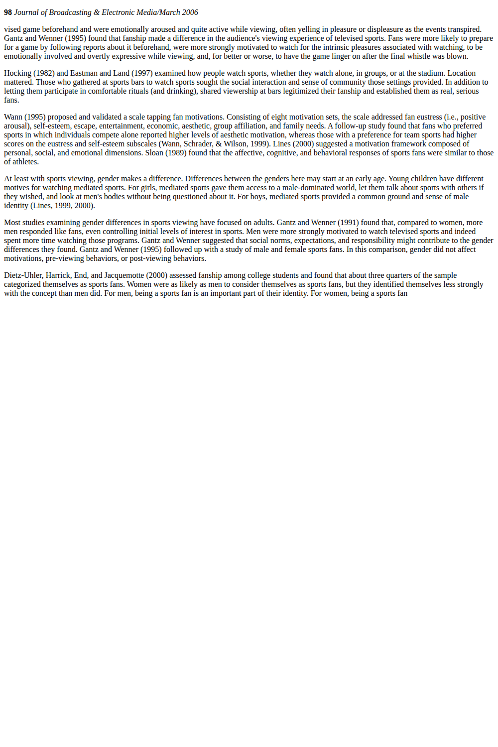98 Journal of Broadcasting & Electronic Media/March 2006
vised game beforehand and were emotionally aroused and quite active while viewing, often yelling in pleasure or displeasure as the events transpired. Gantz and Wenner (1995) found that fanship made a difference in the audience's viewing experience of televised sports. Fans were more likely to prepare for a game by following reports about it beforehand, were more strongly motivated to watch for the intrinsic pleasures associated with watching, to be emotionally involved and overtly expressive while viewing, and, for better or worse, to have the game linger on after the final whistle was blown.
Hocking (1982) and Eastman and Land (1997) examined how people watch sports, whether they watch alone, in groups, or at the stadium. Location mattered. Those who gathered at sports bars to watch sports sought the social interaction and sense of community those settings provided. In addition to letting them participate in comfortable rituals (and drinking), shared viewership at bars legitimized their fanship and established them as real, serious fans.
Wann (1995) proposed and validated a scale tapping fan motivations. Consisting of eight motivation sets, the scale addressed fan eustress (i.e., positive arousal), self-esteem, escape, entertainment, economic, aesthetic, group affiliation, and family needs. A follow-up study found that fans who preferred sports in which individuals compete alone reported higher levels of aesthetic motivation, whereas those with a preference for team sports had higher scores on the eustress and self-esteem subscales (Wann, Schrader, & Wilson, 1999). Lines (2000) suggested a motivation framework composed of personal, social, and emotional dimensions. Sloan (1989) found that the affective, cognitive, and behavioral responses of sports fans were similar to those of athletes.
At least with sports viewing, gender makes a difference. Differences between the genders here may start at an early age. Young children have different motives for watching mediated sports. For girls, mediated sports gave them access to a male-dominated world, let them talk about sports with others if they wished, and look at men's bodies without being questioned about it. For boys, mediated sports provided a common ground and sense of male identity (Lines, 1999, 2000).
Most studies examining gender differences in sports viewing have focused on adults. Gantz and Wenner (1991) found that, compared to women, more men responded like fans, even controlling initial levels of interest in sports. Men were more strongly motivated to watch televised sports and indeed spent more time watching those programs. Gantz and Wenner suggested that social norms, expectations, and responsibility might contribute to the gender differences they found. Gantz and Wenner (1995) followed up with a study of male and female sports fans. In this comparison, gender did not affect motivations, pre-viewing behaviors, or post-viewing behaviors.
Dietz-Uhler, Harrick, End, and Jacquemotte (2000) assessed fanship among college students and found that about three quarters of the sample categorized themselves as sports fans. Women were as likely as men to consider themselves as sports fans, but they identified themselves less strongly with the concept than men did. For men, being a sports fan is an important part of their identity. For women, being a sports fan